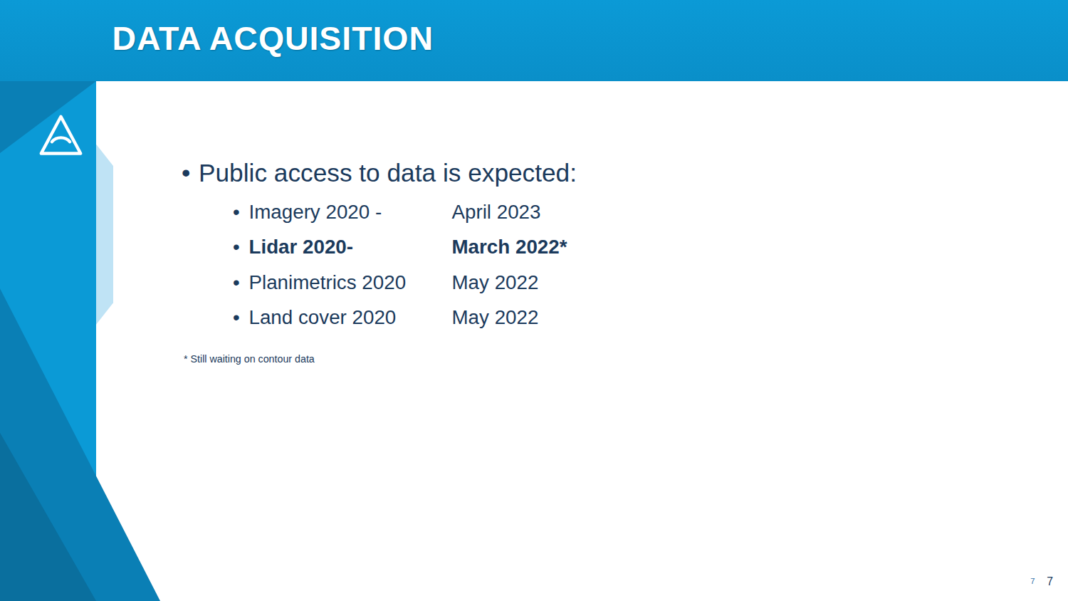DATA ACQUISITION
Public access to data is expected:
Imagery 2020 -April 2023
Lidar 2020-March 2022*
Planimetrics 2020 May 2022
Land cover 2020 May 2022
* Still waiting on contour data
7
7